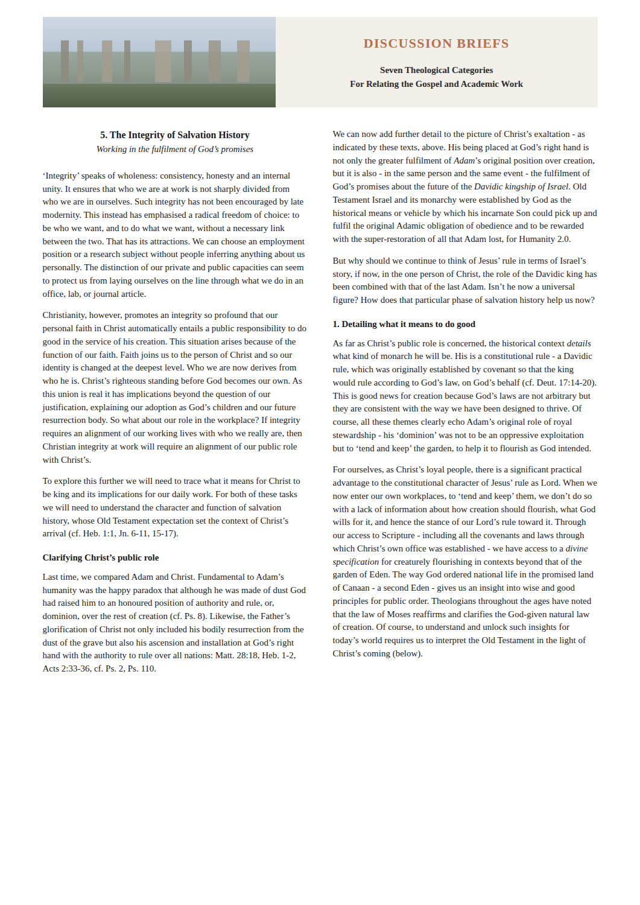Discussion Briefs
Seven Theological Categories
For Relating the Gospel and Academic Work
5. The Integrity of Salvation History
Working in the fulfilment of God’s promises
‘Integrity’ speaks of wholeness: consistency, honesty and an internal unity. It ensures that who we are at work is not sharply divided from who we are in ourselves. Such integrity has not been encouraged by late modernity. This instead has emphasised a radical freedom of choice: to be who we want, and to do what we want, without a necessary link between the two. That has its attractions. We can choose an employment position or a research subject without people inferring anything about us personally. The distinction of our private and public capacities can seem to protect us from laying ourselves on the line through what we do in an office, lab, or journal article.
Christianity, however, promotes an integrity so profound that our personal faith in Christ automatically entails a public responsibility to do good in the service of his creation. This situation arises because of the function of our faith. Faith joins us to the person of Christ and so our identity is changed at the deepest level. Who we are now derives from who he is. Christ’s righteous standing before God becomes our own. As this union is real it has implications beyond the question of our justification, explaining our adoption as God’s children and our future resurrection body. So what about our role in the workplace? If integrity requires an alignment of our working lives with who we really are, then Christian integrity at work will require an alignment of our public role with Christ’s.
To explore this further we will need to trace what it means for Christ to be king and its implications for our daily work. For both of these tasks we will need to understand the character and function of salvation history, whose Old Testament expectation set the context of Christ’s arrival (cf. Heb. 1:1, Jn. 6-11, 15-17).
Clarifying Christ’s public role
Last time, we compared Adam and Christ. Fundamental to Adam’s humanity was the happy paradox that although he was made of dust God had raised him to an honoured position of authority and rule, or, dominion, over the rest of creation (cf. Ps. 8). Likewise, the Father’s glorification of Christ not only included his bodily resurrection from the dust of the grave but also his ascension and installation at God’s right hand with the authority to rule over all nations: Matt. 28:18, Heb. 1-2, Acts 2:33-36, cf. Ps. 2, Ps. 110.
We can now add further detail to the picture of Christ’s exaltation - as indicated by these texts, above. His being placed at God’s right hand is not only the greater fulfilment of Adam’s original position over creation, but it is also - in the same person and the same event - the fulfilment of God’s promises about the future of the Davidic kingship of Israel. Old Testament Israel and its monarchy were established by God as the historical means or vehicle by which his incarnate Son could pick up and fulfil the original Adamic obligation of obedience and to be rewarded with the super-restoration of all that Adam lost, for Humanity 2.0.
But why should we continue to think of Jesus’ rule in terms of Israel’s story, if now, in the one person of Christ, the role of the Davidic king has been combined with that of the last Adam. Isn’t he now a universal figure? How does that particular phase of salvation history help us now?
1. Detailing what it means to do good
As far as Christ’s public role is concerned, the historical context details what kind of monarch he will be. His is a constitutional rule - a Davidic rule, which was originally established by covenant so that the king would rule according to God’s law, on God’s behalf (cf. Deut. 17:14-20). This is good news for creation because God’s laws are not arbitrary but they are consistent with the way we have been designed to thrive. Of course, all these themes clearly echo Adam’s original role of royal stewardship - his ‘dominion’ was not to be an oppressive exploitation but to ‘tend and keep’ the garden, to help it to flourish as God intended.
For ourselves, as Christ’s loyal people, there is a significant practical advantage to the constitutional character of Jesus’ rule as Lord. When we now enter our own workplaces, to ‘tend and keep’ them, we don’t do so with a lack of information about how creation should flourish, what God wills for it, and hence the stance of our Lord’s rule toward it. Through our access to Scripture - including all the covenants and laws through which Christ’s own office was established - we have access to a divine specification for creaturely flourishing in contexts beyond that of the garden of Eden. The way God ordered national life in the promised land of Canaan - a second Eden - gives us an insight into wise and good principles for public order. Theologians throughout the ages have noted that the law of Moses reaffirms and clarifies the God-given natural law of creation. Of course, to understand and unlock such insights for today’s world requires us to interpret the Old Testament in the light of Christ’s coming (below).